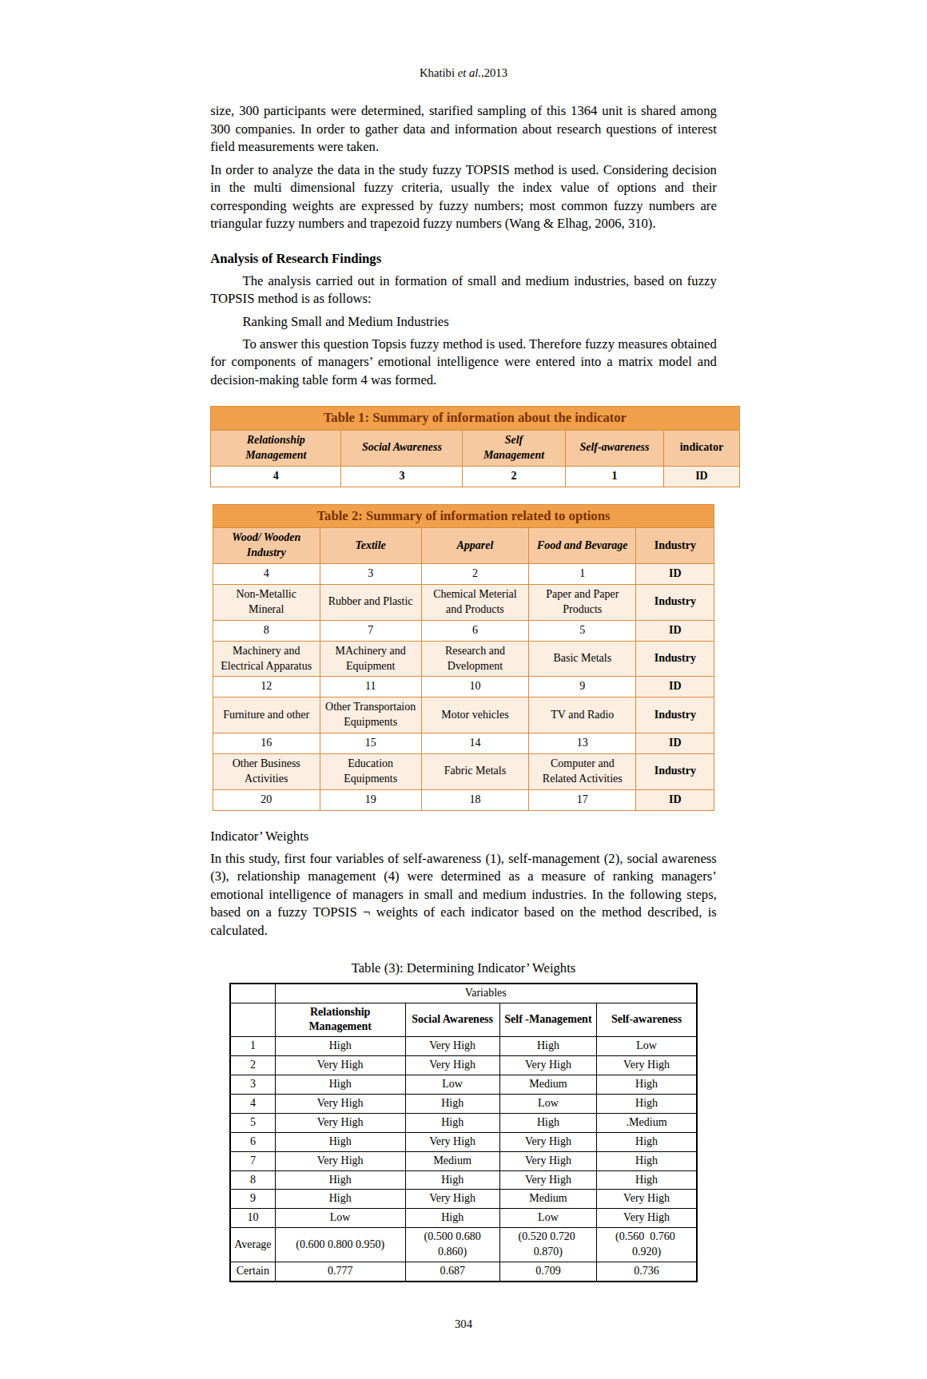Khatibi et al.,2013
size, 300 participants were determined, starified sampling of this 1364 unit is shared among 300 companies. In order to gather data and information about research questions of interest field measurements were taken.
In order to analyze the data in the study fuzzy TOPSIS method is used. Considering decision in the multi dimensional fuzzy criteria, usually the index value of options and their corresponding weights are expressed by fuzzy numbers; most common fuzzy numbers are triangular fuzzy numbers and trapezoid fuzzy numbers (Wang & Elhag, 2006, 310).
Analysis of Research Findings
The analysis carried out in formation of small and medium industries, based on fuzzy TOPSIS method is as follows:
Ranking Small and Medium Industries
To answer this question Topsis fuzzy method is used. Therefore fuzzy measures obtained for components of managers’ emotional intelligence were entered into a matrix model and decision-making table form 4 was formed.
Table 1: Summary of information about the indicator
| Relationship Management | Social Awareness | Self Management | Self-awareness | indicator |
| --- | --- | --- | --- | --- |
| 4 | 3 | 2 | 1 | ID |
Table 2: Summary of information related to options
| Wood/ Wooden Industry | Textile | Apparel | Food and Bevarage | Industry |
| --- | --- | --- | --- | --- |
| 4 | 3 | 2 | 1 | ID |
| Non-Metallic Mineral | Rubber and Plastic | Chemical Meterial and Products | Paper and Paper Products | Industry |
| 8 | 7 | 6 | 5 | ID |
| Machinery and Electrical Apparatus | MAchinery and Equipment | Research and Dvelopment | Basic Metals | Industry |
| 12 | 11 | 10 | 9 | ID |
| Furniture and other | Other Transportaion Equipments | Motor vehicles | TV and Radio | Industry |
| 16 | 15 | 14 | 13 | ID |
| Other Business Activities | Education Equipments | Fabric Metals | Computer and Related Activities | Industry |
| 20 | 19 | 18 | 17 | ID |
Indicator’ Weights
In this study, first four variables of self-awareness (1), self-management (2), social awareness (3), relationship management (4) were determined as a measure of ranking managers’ emotional intelligence of managers in small and medium industries. In the following steps, based on a fuzzy TOPSIS ¬ weights of each indicator based on the method described, is calculated.
Table (3): Determining Indicator’ Weights
| | Variables |
| | Relationship Management | Social Awareness | Self -Management | Self-awareness |
| 1 | High | Very High | High | Low |
| 2 | Very High | Very High | Very High | Very High |
| 3 | High | Low | Medium | High |
| 4 | Very High | High | Low | High |
| 5 | Very High | High | High | .Medium |
| 6 | High | Very High | Very High | High |
| 7 | Very High | Medium | Very High | High |
| 8 | High | High | Very High | High |
| 9 | High | Very High | Medium | Very High |
| 10 | Low | High | Low | Very High |
| Average | (0.600 0.800 0.950) | (0.500 0.680 0.860) | (0.520 0.720 0.870) | (0.560 0.760 0.920) |
| Certain | 0.777 | 0.687 | 0.709 | 0.736 |
304